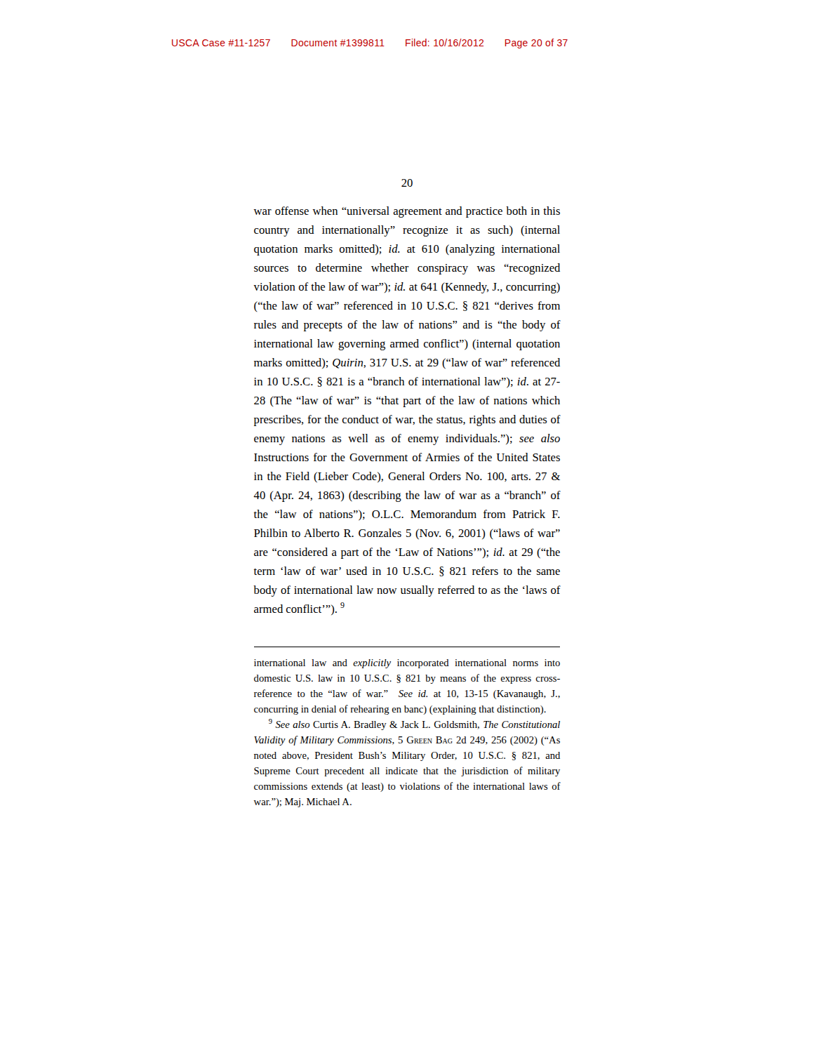USCA Case #11-1257 Document #1399811 Filed: 10/16/2012 Page 20 of 37
20
war offense when “universal agreement and practice both in this country and internationally” recognize it as such) (internal quotation marks omitted); id. at 610 (analyzing international sources to determine whether conspiracy was “recognized violation of the law of war”); id. at 641 (Kennedy, J., concurring) (“the law of war” referenced in 10 U.S.C. § 821 “derives from rules and precepts of the law of nations” and is “the body of international law governing armed conflict”) (internal quotation marks omitted); Quirin, 317 U.S. at 29 (“law of war” referenced in 10 U.S.C. § 821 is a “branch of international law”); id. at 27-28 (The “law of war” is “that part of the law of nations which prescribes, for the conduct of war, the status, rights and duties of enemy nations as well as of enemy individuals.”); see also Instructions for the Government of Armies of the United States in the Field (Lieber Code), General Orders No. 100, arts. 27 & 40 (Apr. 24, 1863) (describing the law of war as a “branch” of the “law of nations”); O.L.C. Memorandum from Patrick F. Philbin to Alberto R. Gonzales 5 (Nov. 6, 2001) (“laws of war” are “considered a part of the ‘Law of Nations’”); id. at 29 (“the term ‘law of war’ used in 10 U.S.C. § 821 refers to the same body of international law now usually referred to as the ‘laws of armed conflict’”). 9
international law and explicitly incorporated international norms into domestic U.S. law in 10 U.S.C. § 821 by means of the express cross-reference to the “law of war.” See id. at 10, 13-15 (Kavanaugh, J., concurring in denial of rehearing en banc) (explaining that distinction).
9 See also Curtis A. Bradley & Jack L. Goldsmith, The Constitutional Validity of Military Commissions, 5 Green Bag 2d 249, 256 (2002) (“As noted above, President Bush’s Military Order, 10 U.S.C. § 821, and Supreme Court precedent all indicate that the jurisdiction of military commissions extends (at least) to violations of the international laws of war.”); Maj. Michael A.